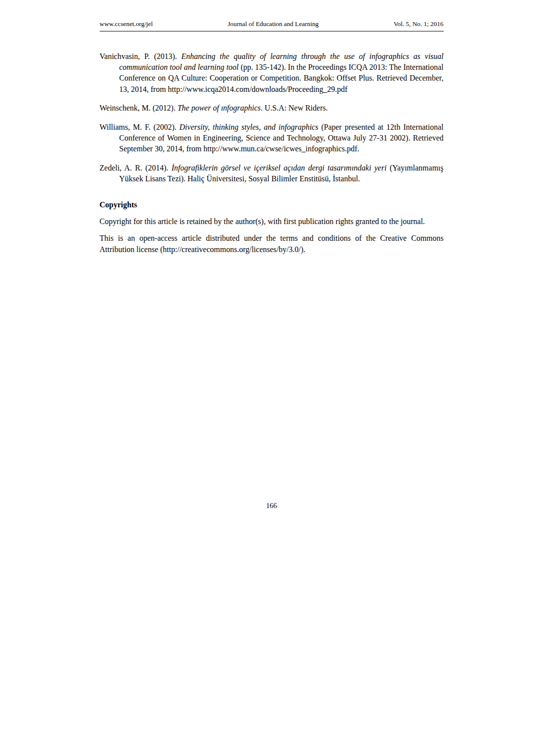www.ccsenet.org/jel Journal of Education and Learning Vol. 5, No. 1; 2016
Vanichvasin, P. (2013). Enhancing the quality of learning through the use of infographics as visual communication tool and learning tool (pp. 135-142). In the Proceedings ICQA 2013: The International Conference on QA Culture: Cooperation or Competition. Bangkok: Offset Plus. Retrieved December, 13, 2014, from http://www.icqa2014.com/downloads/Proceeding_29.pdf
Weinschenk, M. (2012). The power of ınfographics. U.S.A: New Riders.
Williams, M. F. (2002). Diversity, thinking styles, and infographics (Paper presented at 12th International Conference of Women in Engineering, Science and Technology, Ottawa July 27-31 2002). Retrieved September 30, 2014, from http://www.mun.ca/cwse/icwes_infographics.pdf.
Zedeli, A. R. (2014). İnfografiklerin görsel ve içeriksel açıdan dergi tasarımındaki yeri (Yayımlanmamış Yüksek Lisans Tezi). Haliç Üniversitesi, Sosyal Bilimler Enstitüsü, İstanbul.
Copyrights
Copyright for this article is retained by the author(s), with first publication rights granted to the journal.
This is an open-access article distributed under the terms and conditions of the Creative Commons Attribution license (http://creativecommons.org/licenses/by/3.0/).
166